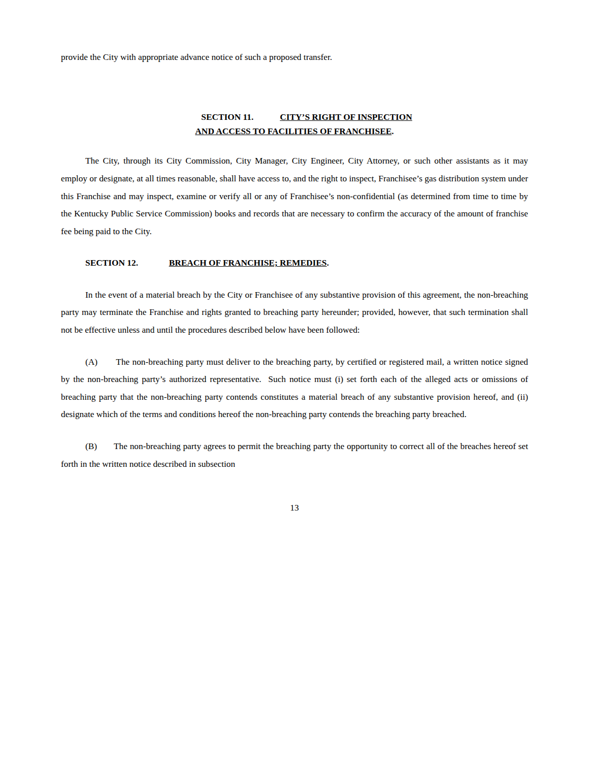provide the City with appropriate advance notice of such a proposed transfer.
SECTION 11. CITY’S RIGHT OF INSPECTION
AND ACCESS TO FACILITIES OF FRANCHISEE.
The City, through its City Commission, City Manager, City Engineer, City Attorney, or such other assistants as it may employ or designate, at all times reasonable, shall have access to, and the right to inspect, Franchisee’s gas distribution system under this Franchise and may inspect, examine or verify all or any of Franchisee’s non-confidential (as determined from time to time by the Kentucky Public Service Commission) books and records that are necessary to confirm the accuracy of the amount of franchise fee being paid to the City.
SECTION 12. BREACH OF FRANCHISE; REMEDIES.
In the event of a material breach by the City or Franchisee of any substantive provision of this agreement, the non-breaching party may terminate the Franchise and rights granted to breaching party hereunder; provided, however, that such termination shall not be effective unless and until the procedures described below have been followed:
(A) The non-breaching party must deliver to the breaching party, by certified or registered mail, a written notice signed by the non-breaching party’s authorized representative. Such notice must (i) set forth each of the alleged acts or omissions of breaching party that the non-breaching party contends constitutes a material breach of any substantive provision hereof, and (ii) designate which of the terms and conditions hereof the non-breaching party contends the breaching party breached.
(B) The non-breaching party agrees to permit the breaching party the opportunity to correct all of the breaches hereof set forth in the written notice described in subsection
13